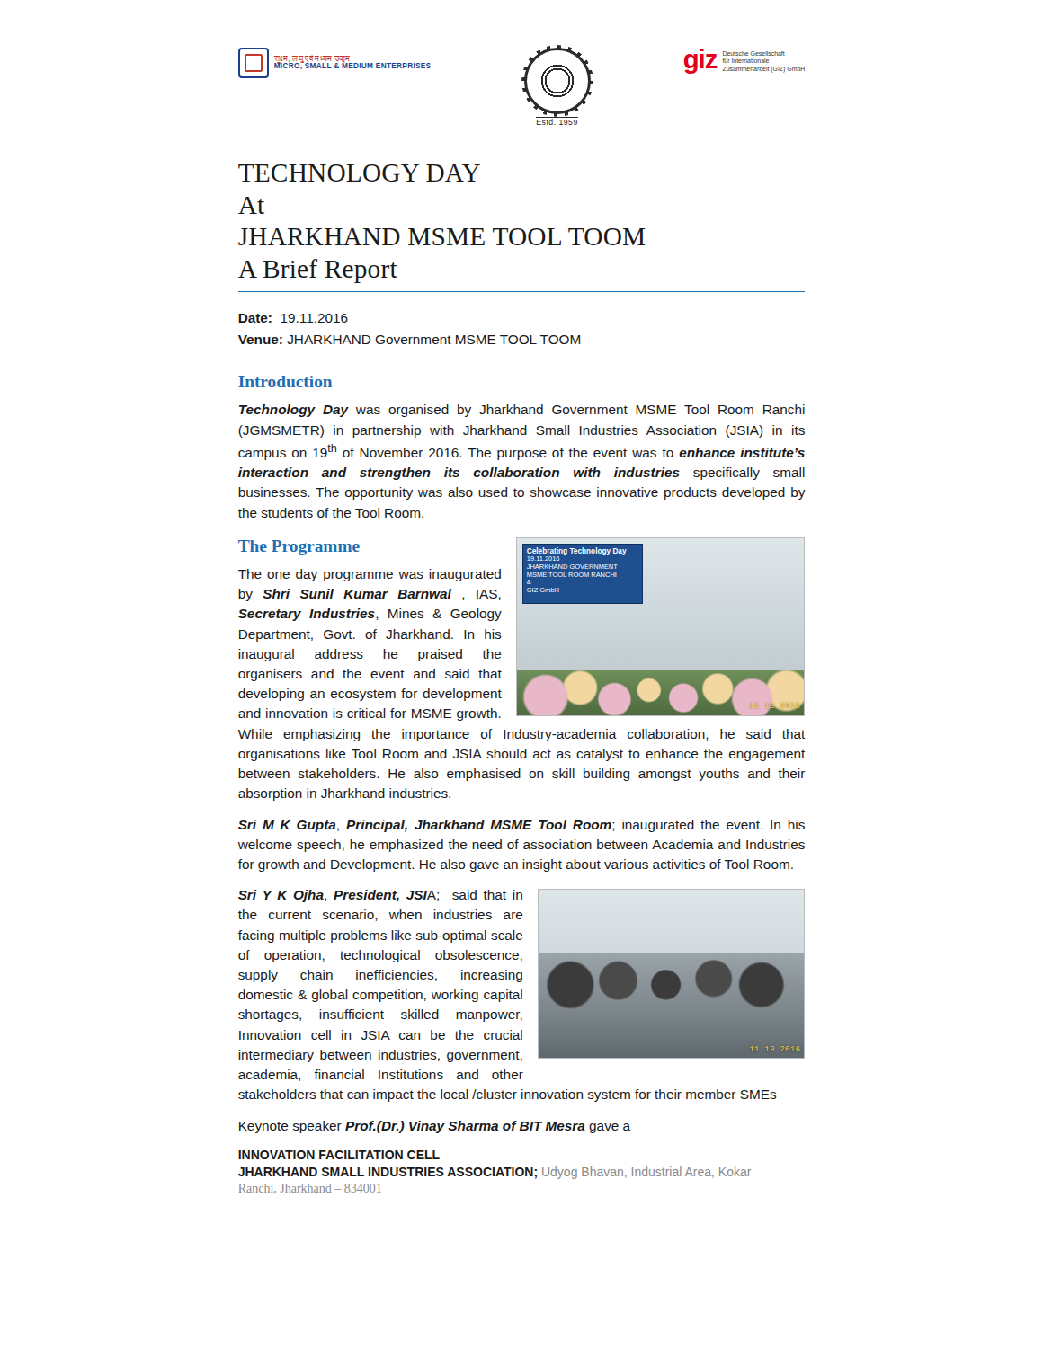सूक्ष्म, लघु एवं मध्यम उद्यम
MICRO, SMALL & MEDIUM ENTERPRISES
Estd. 1959
giz
Deutsche Gesellschaft
für Internationale
Zusammenarbeit (GIZ) GmbH
TECHNOLOGY DAY
At
JHARKHAND MSME TOOL TOOM
A Brief Report
Date: 19.11.2016
Venue: JHARKHAND Government MSME TOOL TOOM
Introduction
Technology Day was organised by Jharkhand Government MSME Tool Room Ranchi (JGMSMETR) in partnership with Jharkhand Small Industries Association (JSIA) in its campus on 19th of November 2016. The purpose of the event was to enhance institute’s interaction and strengthen its collaboration with industries specifically small businesses. The opportunity was also used to showcase innovative products developed by the students of the Tool Room.
Celebrating Technology Day19.11.2016
JHARKHAND GOVERNMENT MSME TOOL ROOM RANCHI
&
GIZ GmbH 11 19 2016
The Programme
The one day programme was inaugurated by Shri Sunil Kumar Barnwal , IAS, Secretary Industries, Mines & Geology Department, Govt. of Jharkhand. In his inaugural address he praised the organisers and the event and said that developing an ecosystem for development and innovation is critical for MSME growth. While emphasizing the importance of Industry-academia collaboration, he said that organisations like Tool Room and JSIA should act as catalyst to enhance the engagement between stakeholders. He also emphasised on skill building amongst youths and their absorption in Jharkhand industries.
Sri M K Gupta, Principal, Jharkhand MSME Tool Room; inaugurated the event. In his welcome speech, he emphasized the need of association between Academia and Industries for growth and Development. He also gave an insight about various activities of Tool Room.
11 19 2016
Sri Y K Ojha, President, JSIA; said that in the current scenario, when industries are facing multiple problems like sub-optimal scale of operation, technological obsolescence, supply chain inefficiencies, increasing domestic & global competition, working capital shortages, insufficient skilled manpower, Innovation cell in JSIA can be the crucial intermediary between industries, government, academia, financial Institutions and other stakeholders that can impact the local /cluster innovation system for their member SMEs
Keynote speaker Prof.(Dr.) Vinay Sharma of BIT Mesra gave a
INNOVATION FACILITATION CELL
JHARKHAND SMALL INDUSTRIES ASSOCIATION; Udyog Bhavan, Industrial Area, Kokar
Ranchi, Jharkhand – 834001